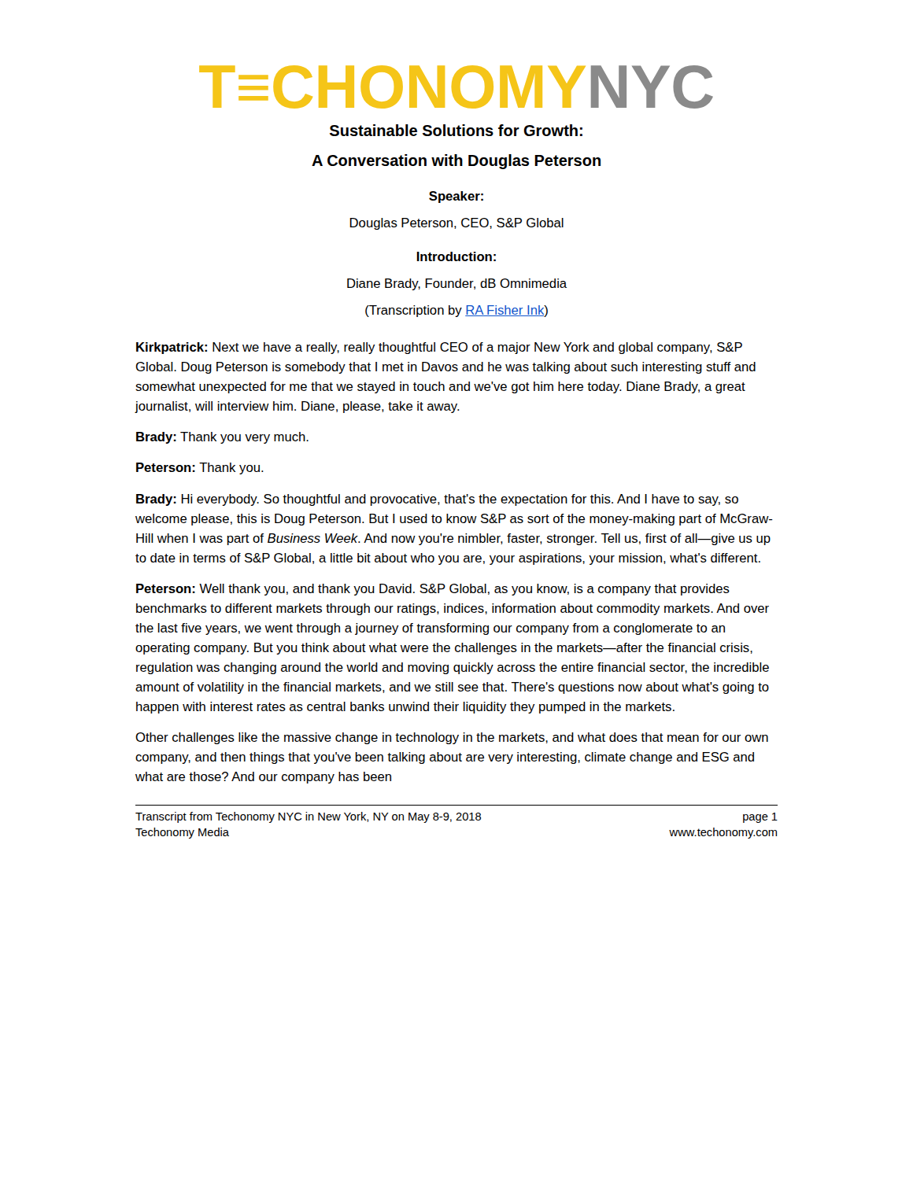T≡CHONOMY NYC
Sustainable Solutions for Growth: A Conversation with Douglas Peterson
Speaker:
Douglas Peterson, CEO, S&P Global
Introduction:
Diane Brady, Founder, dB Omnimedia
(Transcription by RA Fisher Ink)
Kirkpatrick: Next we have a really, really thoughtful CEO of a major New York and global company, S&P Global. Doug Peterson is somebody that I met in Davos and he was talking about such interesting stuff and somewhat unexpected for me that we stayed in touch and we've got him here today. Diane Brady, a great journalist, will interview him. Diane, please, take it away.
Brady: Thank you very much.
Peterson: Thank you.
Brady: Hi everybody. So thoughtful and provocative, that's the expectation for this. And I have to say, so welcome please, this is Doug Peterson. But I used to know S&P as sort of the money-making part of McGraw-Hill when I was part of Business Week. And now you're nimbler, faster, stronger. Tell us, first of all—give us up to date in terms of S&P Global, a little bit about who you are, your aspirations, your mission, what's different.
Peterson: Well thank you, and thank you David. S&P Global, as you know, is a company that provides benchmarks to different markets through our ratings, indices, information about commodity markets. And over the last five years, we went through a journey of transforming our company from a conglomerate to an operating company. But you think about what were the challenges in the markets—after the financial crisis, regulation was changing around the world and moving quickly across the entire financial sector, the incredible amount of volatility in the financial markets, and we still see that. There's questions now about what's going to happen with interest rates as central banks unwind their liquidity they pumped in the markets.
Other challenges like the massive change in technology in the markets, and what does that mean for our own company, and then things that you've been talking about are very interesting, climate change and ESG and what are those? And our company has been
Transcript from Techonomy NYC in New York, NY on May 8-9, 2018
Techonomy Media
page 1
www.techonomy.com